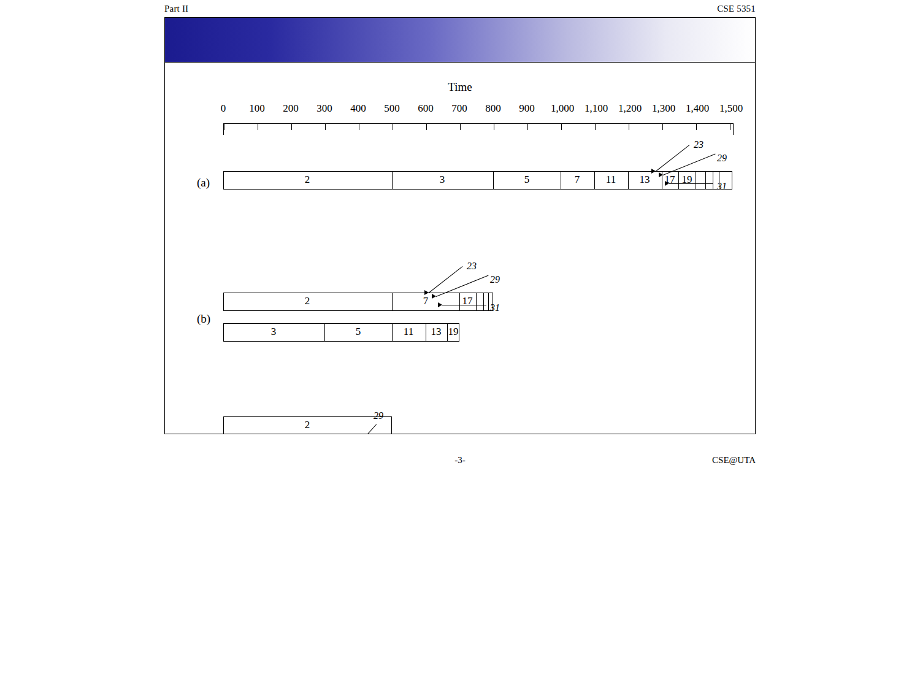Part II
CSE 5351
Time
0 100 200 300 400 500 600 700 800 900 1,000 1,100 1,200 1,300 1,400 1,500
(a)
2
3
5
7
11
13
17
19
23
29
31
(b)
2
7
17
3
5
11
13
19
23
29
31
(c)
2
3
11
19
5
7
13
17
29
31
23
-3- CSE@UTA